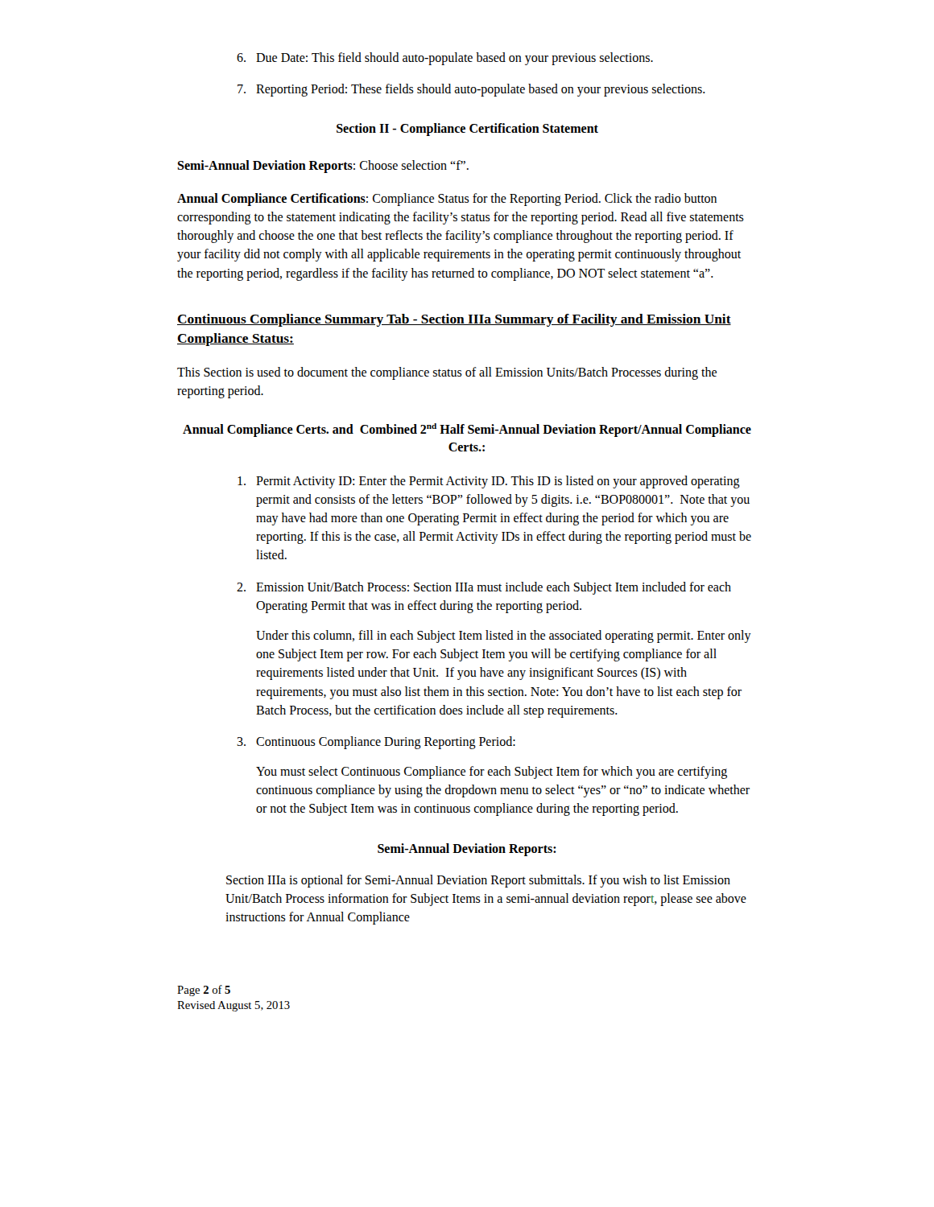Due Date: This field should auto-populate based on your previous selections.
Reporting Period: These fields should auto-populate based on your previous selections.
Section II - Compliance Certification Statement
Semi-Annual Deviation Reports: Choose selection “f”.
Annual Compliance Certifications: Compliance Status for the Reporting Period. Click the radio button corresponding to the statement indicating the facility’s status for the reporting period. Read all five statements thoroughly and choose the one that best reflects the facility’s compliance throughout the reporting period. If your facility did not comply with all applicable requirements in the operating permit continuously throughout the reporting period, regardless if the facility has returned to compliance, DO NOT select statement “a”.
Continuous Compliance Summary Tab - Section IIIa Summary of Facility and Emission Unit Compliance Status:
This Section is used to document the compliance status of all Emission Units/Batch Processes during the reporting period.
Annual Compliance Certs. and Combined 2nd Half Semi-Annual Deviation Report/Annual Compliance Certs.:
Permit Activity ID: Enter the Permit Activity ID. This ID is listed on your approved operating permit and consists of the letters “BOP” followed by 5 digits. i.e. “BOP080001”. Note that you may have had more than one Operating Permit in effect during the period for which you are reporting. If this is the case, all Permit Activity IDs in effect during the reporting period must be listed.
Emission Unit/Batch Process: Section IIIa must include each Subject Item included for each Operating Permit that was in effect during the reporting period.
Under this column, fill in each Subject Item listed in the associated operating permit. Enter only one Subject Item per row. For each Subject Item you will be certifying compliance for all requirements listed under that Unit. If you have any insignificant Sources (IS) with requirements, you must also list them in this section. Note: You don’t have to list each step for Batch Process, but the certification does include all step requirements.
Continuous Compliance During Reporting Period:
You must select Continuous Compliance for each Subject Item for which you are certifying continuous compliance by using the dropdown menu to select “yes” or “no” to indicate whether or not the Subject Item was in continuous compliance during the reporting period.
Semi-Annual Deviation Reports:
Section IIIa is optional for Semi-Annual Deviation Report submittals. If you wish to list Emission Unit/Batch Process information for Subject Items in a semi-annual deviation report, please see above instructions for Annual Compliance
Page 2 of 5
Revised August 5, 2013